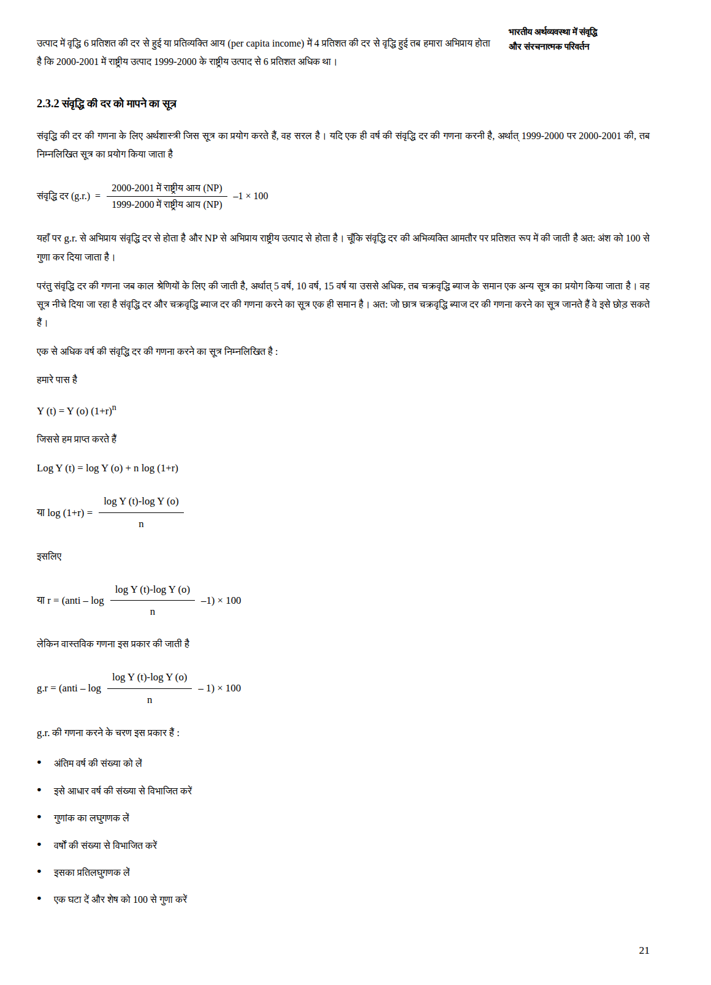भारतीय अर्थव्यवस्था में संवृद्धि
और संरचनात्मक परिवर्तन
उत्पाद में वृद्धि 6 प्रतिशत की दर से हुई या प्रतिव्यक्ति आय (per capita income) में 4 प्रतिशत की दर से वृद्धि हुई तब हमारा अभिप्राय होता है कि 2000-2001 में राष्ट्रीय उत्पाद 1999-2000 के राष्ट्रीय उत्पाद से 6 प्रतिशत अधिक था।
2.3.2 संवृद्धि की दर को मापने का सूत्र
संवृद्धि की दर की गणना के लिए अर्थशास्त्री जिस सूत्र का प्रयोग करते हैं, वह सरल है। यदि एक ही वर्ष की संवृद्धि दर की गणना करनी है, अर्थात् 1999-2000 पर 2000-2001 की, तब निम्नलिखित सूत्र का प्रयोग किया जाता है
संवृद्धि दर (g.r.) = 2000-2001 में राष्ट्रीय आय (NP) 1999-2000 में राष्ट्रीय आय (NP) –1 × 100
यहाँ पर g.r. से अभिप्राय संवृद्धि दर से होता है और NP से अभिप्राय राष्ट्रीय उत्पाद से होता है। चूँकि संवृद्धि दर की अभिव्यक्ति आमतौर पर प्रतिशत रूप में की जाती है अत: अंश को 100 से गुणा कर दिया जाता है।
परंतु संवृद्धि दर की गणना जब काल श्रेणियों के लिए की जाती है, अर्थात् 5 वर्ष, 10 वर्ष, 15 वर्ष या उससे अधिक, तब चक्रवृद्धि ब्याज के समान एक अन्य सूत्र का प्रयोग किया जाता है। वह सूत्र नीचे दिया जा रहा है संवृद्धि दर और चक्रवृद्धि ब्याज दर की गणना करने का सूत्र एक ही समान है। अत: जो छात्र चक्रवृद्धि ब्याज दर की गणना करने का सूत्र जानते हैं वे इसे छोड़ सकते हैं।
एक से अधिक वर्ष की संवृद्धि दर की गणना करने का सूत्र निम्नलिखित है :
हमारे पास है
Y (t) = Y (o) (1+r)n
जिससे हम प्राप्त करते हैं
Log Y (t) = log Y (o) + n log (1+r)
या log (1+r) = log Y (t)-log Y (o) n
इसलिए
या r = (anti – log log Y (t)-log Y (o) n –1) × 100
लेकिन वास्तविक गणना इस प्रकार की जाती है
g.r = (anti – log log Y (t)-log Y (o) n – 1) × 100
g.r. की गणना करने के चरण इस प्रकार हैं :
अंतिम वर्ष की संख्या को लें
इसे आधार वर्ष की संख्या से विभाजित करें
गुणांक का लघुगणक लें
वर्षों की संख्या से विभाजित करें
इसका प्रतिलघुगणक लें
एक घटा दें और शेष को 100 से गुणा करें
21